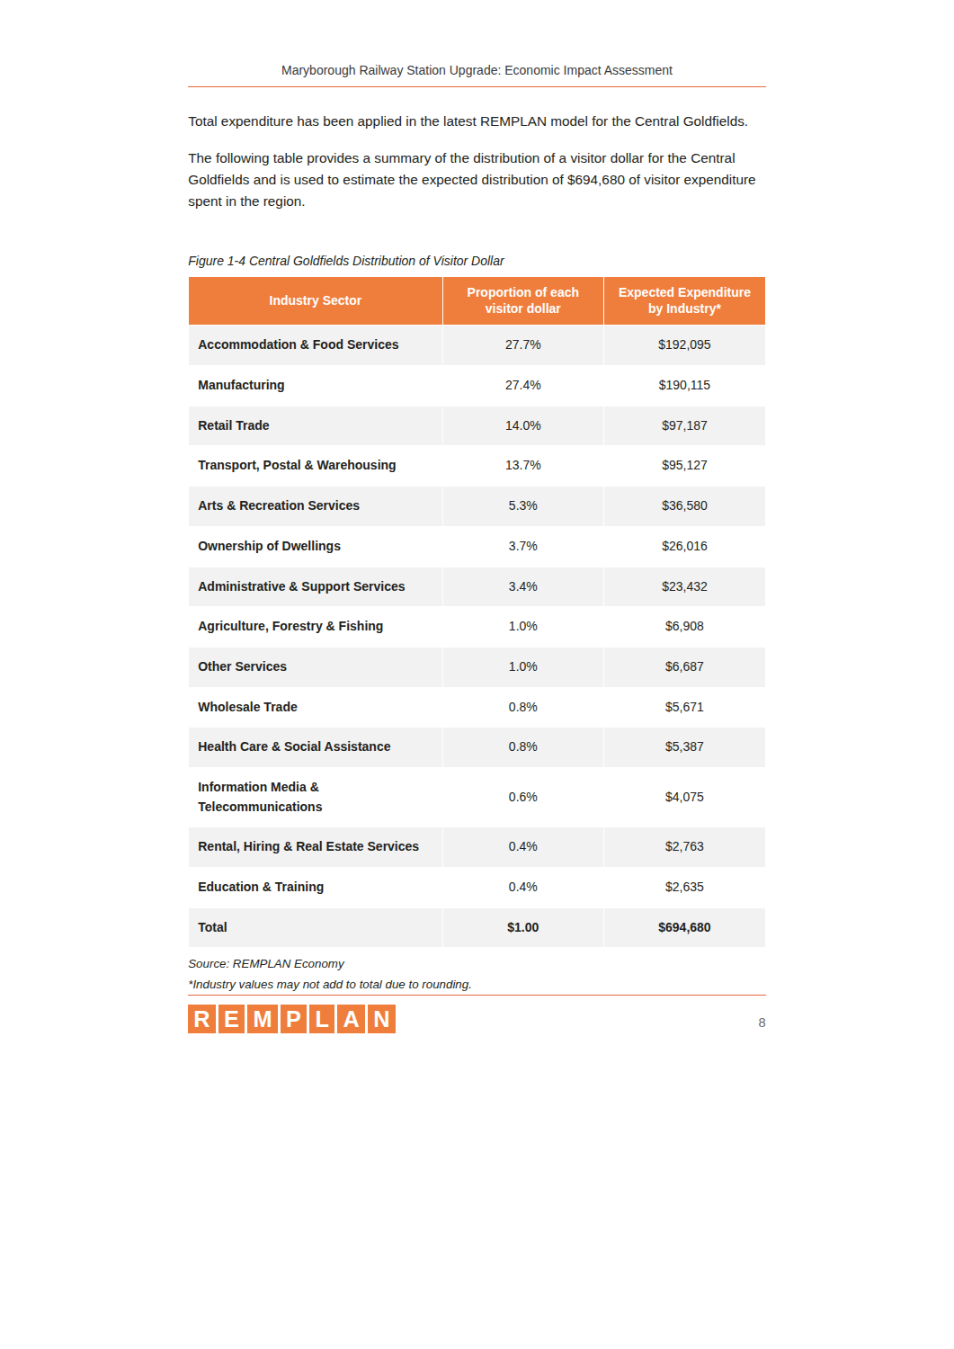Maryborough Railway Station Upgrade: Economic Impact Assessment
Total expenditure has been applied in the latest REMPLAN model for the Central Goldfields.
The following table provides a summary of the distribution of a visitor dollar for the Central Goldfields and is used to estimate the expected distribution of $694,680 of visitor expenditure spent in the region.
Figure 1-4 Central Goldfields Distribution of Visitor Dollar
| Industry Sector | Proportion of each visitor dollar | Expected Expenditure by Industry* |
| --- | --- | --- |
| Accommodation & Food Services | 27.7% | $192,095 |
| Manufacturing | 27.4% | $190,115 |
| Retail Trade | 14.0% | $97,187 |
| Transport, Postal & Warehousing | 13.7% | $95,127 |
| Arts & Recreation Services | 5.3% | $36,580 |
| Ownership of Dwellings | 3.7% | $26,016 |
| Administrative & Support Services | 3.4% | $23,432 |
| Agriculture, Forestry & Fishing | 1.0% | $6,908 |
| Other Services | 1.0% | $6,687 |
| Wholesale Trade | 0.8% | $5,671 |
| Health Care & Social Assistance | 0.8% | $5,387 |
| Information Media & Telecommunications | 0.6% | $4,075 |
| Rental, Hiring & Real Estate Services | 0.4% | $2,763 |
| Education & Training | 0.4% | $2,635 |
| Total | $1.00 | $694,680 |
Source: REMPLAN Economy
*Industry values may not add to total due to rounding.
REMPLAN
8